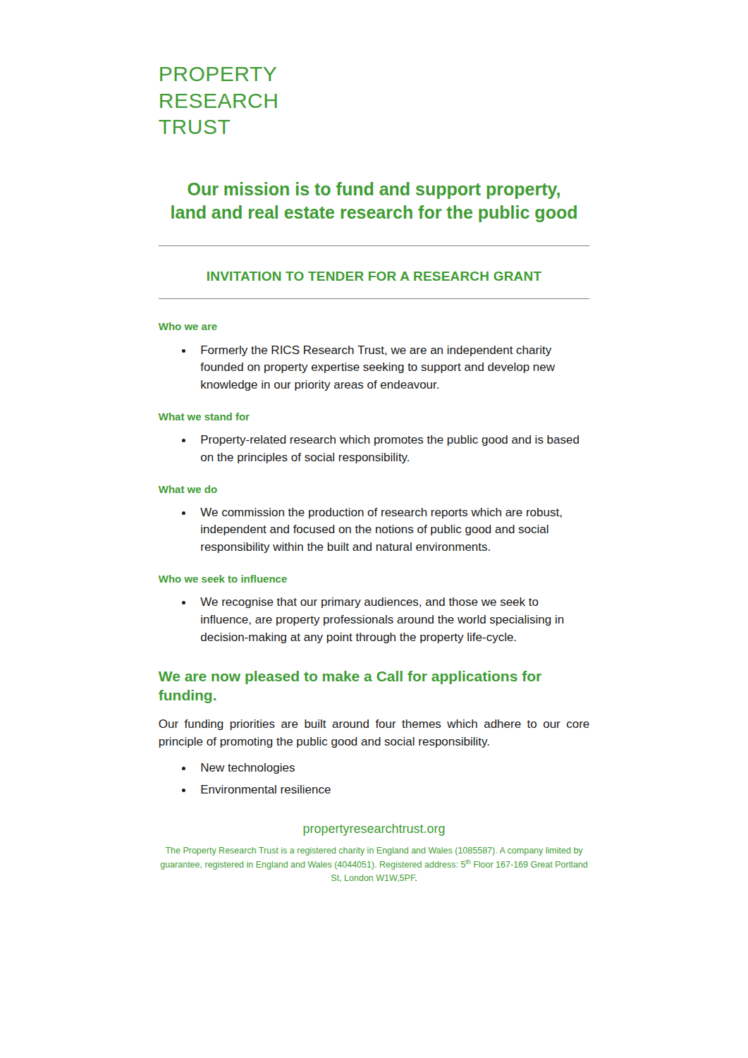PROPERTY RESEARCH TRUST
Our mission is to fund and support property, land and real estate research for the public good
INVITATION TO TENDER FOR A RESEARCH GRANT
Who we are
Formerly the RICS Research Trust, we are an independent charity founded on property expertise seeking to support and develop new knowledge in our priority areas of endeavour.
What we stand for
Property-related research which promotes the public good and is based on the principles of social responsibility.
What we do
We commission the production of research reports which are robust, independent and focused on the notions of public good and social responsibility within the built and natural environments.
Who we seek to influence
We recognise that our primary audiences, and those we seek to influence, are property professionals around the world specialising in decision-making at any point through the property life-cycle.
We are now pleased to make a Call for applications for funding.
Our funding priorities are built around four themes which adhere to our core principle of promoting the public good and social responsibility.
New technologies
Environmental resilience
propertyresearchtrust.org
The Property Research Trust is a registered charity in England and Wales (1085587). A company limited by guarantee, registered in England and Wales (4044051). Registered address: 5th Floor 167-169 Great Portland St, London W1W,5PF.